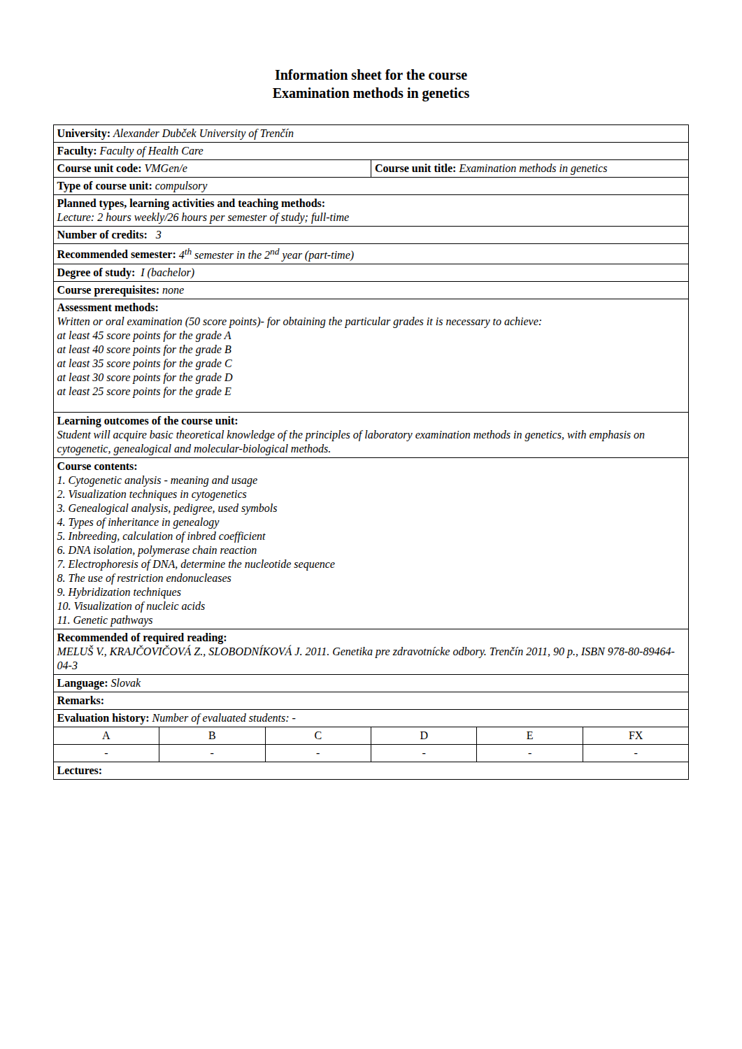Information sheet for the course
Examination methods in genetics
| University: Alexander Dubček University of Trenčín |
| Faculty: Faculty of Health Care |
| Course unit code: VMGen/e | Course unit title: Examination methods in genetics |
| Type of course unit: compulsory |
| Planned types, learning activities and teaching methods: Lecture: 2 hours weekly/26 hours per semester of study; full-time |
| Number of credits: 3 |
| Recommended semester: 4 th semester in the 2 nd year (part-time) |
| Degree of study: I (bachelor) |
| Course prerequisites: none |
| Assessment methods: Written or oral examination (50 score points)- for obtaining the particular grades it is necessary to achieve: at least 45 score points for the grade A at least 40 score points for the grade B at least 35 score points for the grade C at least 30 score points for the grade D at least 25 score points for the grade E |
| Learning outcomes of the course unit: Student will acquire basic theoretical knowledge of the principles of laboratory examination methods in genetics, with emphasis on cytogenetic, genealogical and molecular-biological methods. |
| Course contents: 1. Cytogenetic analysis - meaning and usage 2. Visualization techniques in cytogenetics 3. Genealogical analysis, pedigree, used symbols 4. Types of inheritance in genealogy 5. Inbreeding, calculation of inbred coefficient 6. DNA isolation, polymerase chain reaction 7. Electrophoresis of DNA, determine the nucleotide sequence 8. The use of restriction endonucleases 9. Hybridization techniques 10. Visualization of nucleic acids 11. Genetic pathways |
| Recommended of required reading: MELUŠ V., KRAJČOVIČOVÁ Z., SLOBODNÍKOVÁ J. 2011. Genetika pre zdravotnícke odbory. Trenčín 2011, 90 p., ISBN 978-80-89464-04-3 |
| Language: Slovak |
| Remarks: |
| Evaluation history: Number of evaluated students: - |
| A | B | C | D | E | FX |
| - | - | - | - | - | - |
| Lectures: |